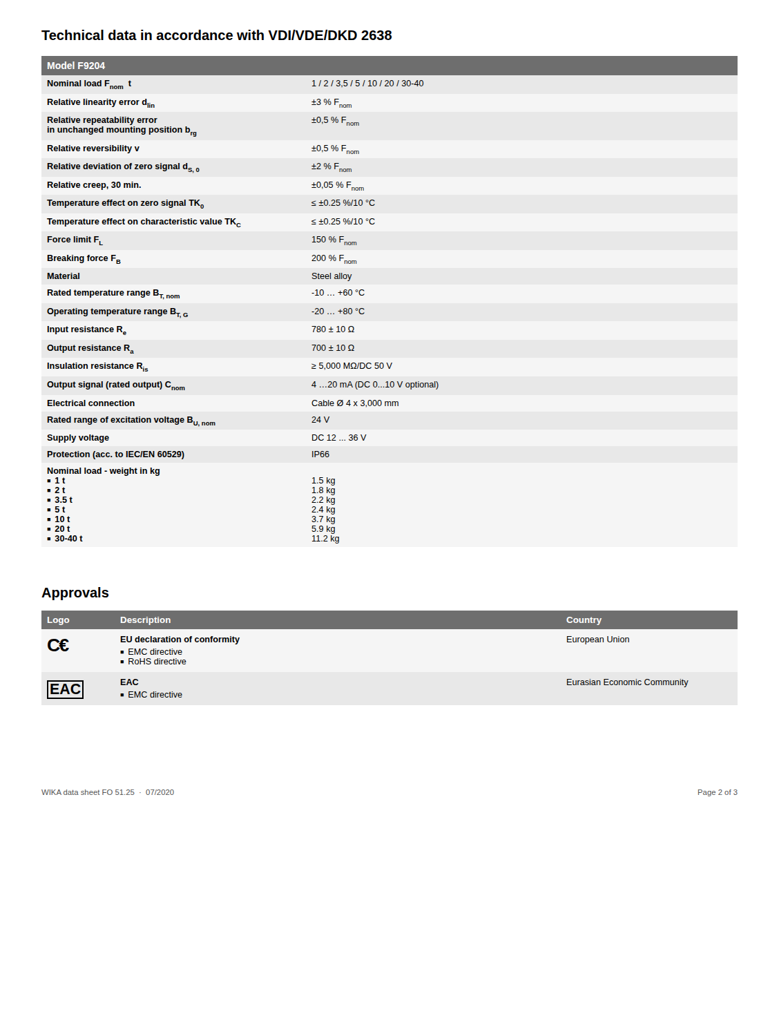Technical data in accordance with VDI/VDE/DKD 2638
| Model F9204 |
| --- |
| Nominal load F nom t | 1 / 2 / 3,5 / 5 / 10 / 20 / 30-40 |
| Relative linearity error d lin | ±3 % F nom |
| Relative repeatability error in unchanged mounting position b rg | ±0,5 % F nom |
| Relative reversibility v | ±0,5 % F nom |
| Relative deviation of zero signal d S, 0 | ±2 % F nom |
| Relative creep, 30 min. | ±0,05 % F nom |
| Temperature effect on zero signal TK 0 | ≤ ±0.25 %/10 °C |
| Temperature effect on characteristic value TK C | ≤ ±0.25 %/10 °C |
| Force limit F L | 150 % F nom |
| Breaking force F B | 200 % F nom |
| Material | Steel alloy |
| Rated temperature range B T, nom | -10 … +60 °C |
| Operating temperature range B T, G | -20 … +80 °C |
| Input resistance R e | 780 ± 10 Ω |
| Output resistance R a | 700 ± 10 Ω |
| Insulation resistance R is | ≥ 5,000 MΩ/DC 50 V |
| Output signal (rated output) C nom | 4 …20 mA (DC 0...10 V optional) |
| Electrical connection | Cable Ø 4 x 3,000 mm |
| Rated range of excitation voltage B U, nom | 24 V |
| Supply voltage | DC 12 ... 36 V |
| Protection (acc. to IEC/EN 60529) | IP66 |
| Nominal load - weight in kg 1 t 2 t 3.5 t 5 t 10 t 20 t 30-40 t | 1.5 kg 1.8 kg 2.2 kg 2.4 kg 3.7 kg 5.9 kg 11.2 kg |
Approvals
| Logo | Description | Country |
| --- | --- | --- |
| C€ | EU declaration of conformity EMC directive RoHS directive | European Union |
| EAC | EAC EMC directive | Eurasian Economic Community |
WIKA data sheet FO 51.25 · 07/2020 Page 2 of 3